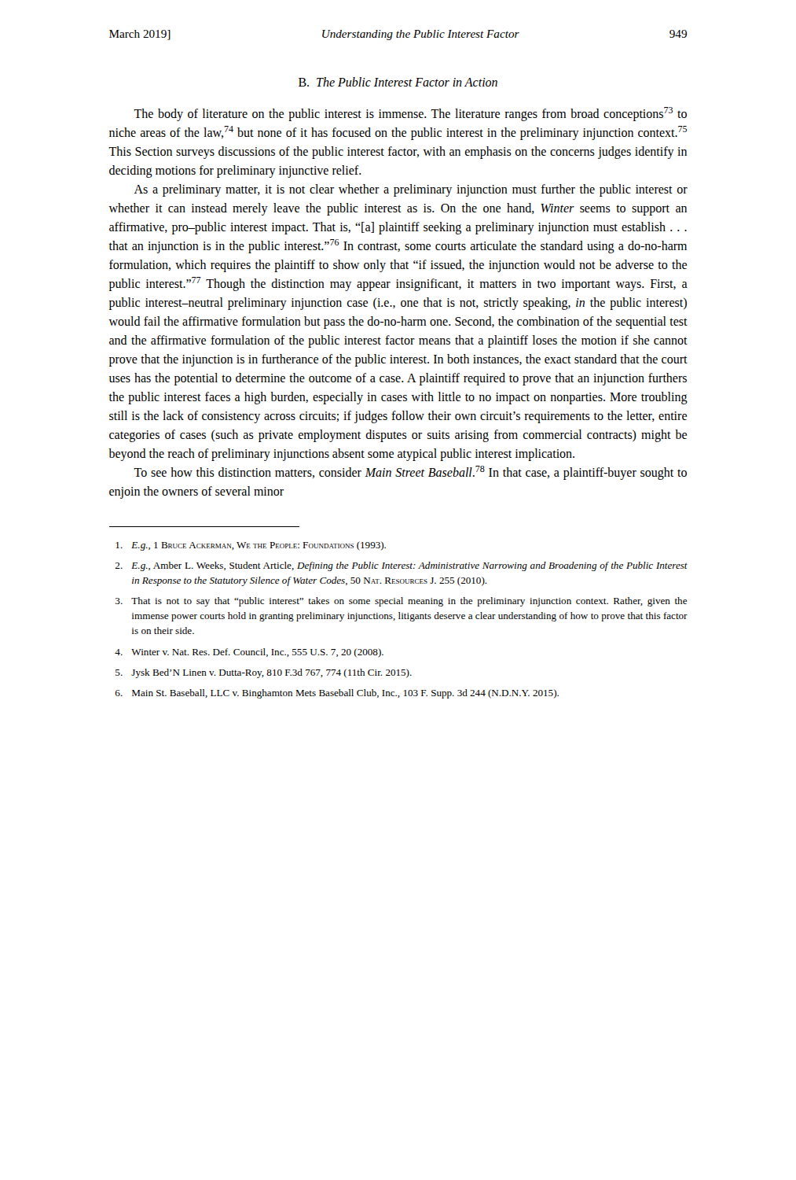March 2019] Understanding the Public Interest Factor 949
B. The Public Interest Factor in Action
The body of literature on the public interest is immense. The literature ranges from broad conceptions73 to niche areas of the law,74 but none of it has focused on the public interest in the preliminary injunction context.75 This Section surveys discussions of the public interest factor, with an emphasis on the concerns judges identify in deciding motions for preliminary injunctive relief.
As a preliminary matter, it is not clear whether a preliminary injunction must further the public interest or whether it can instead merely leave the public interest as is. On the one hand, Winter seems to support an affirmative, pro–public interest impact. That is, “[a] plaintiff seeking a preliminary injunction must establish . . . that an injunction is in the public interest.”76 In contrast, some courts articulate the standard using a do-no-harm formulation, which requires the plaintiff to show only that “if issued, the injunction would not be adverse to the public interest.”77 Though the distinction may appear insignificant, it matters in two important ways. First, a public interest–neutral preliminary injunction case (i.e., one that is not, strictly speaking, in the public interest) would fail the affirmative formulation but pass the do-no-harm one. Second, the combination of the sequential test and the affirmative formulation of the public interest factor means that a plaintiff loses the motion if she cannot prove that the injunction is in furtherance of the public interest. In both instances, the exact standard that the court uses has the potential to determine the outcome of a case. A plaintiff required to prove that an injunction furthers the public interest faces a high burden, especially in cases with little to no impact on nonparties. More troubling still is the lack of consistency across circuits; if judges follow their own circuit’s requirements to the letter, entire categories of cases (such as private employment disputes or suits arising from commercial contracts) might be beyond the reach of preliminary injunctions absent some atypical public interest implication.
To see how this distinction matters, consider Main Street Baseball.78 In that case, a plaintiff-buyer sought to enjoin the owners of several minor
E.g., 1 Bruce Ackerman, We the People: Foundations (1993).
E.g., Amber L. Weeks, Student Article, Defining the Public Interest: Administrative Narrowing and Broadening of the Public Interest in Response to the Statutory Silence of Water Codes, 50 Nat. Resources J. 255 (2010).
That is not to say that “public interest” takes on some special meaning in the preliminary injunction context. Rather, given the immense power courts hold in granting preliminary injunctions, litigants deserve a clear understanding of how to prove that this factor is on their side.
Winter v. Nat. Res. Def. Council, Inc., 555 U.S. 7, 20 (2008).
Jysk Bed’N Linen v. Dutta-Roy, 810 F.3d 767, 774 (11th Cir. 2015).
Main St. Baseball, LLC v. Binghamton Mets Baseball Club, Inc., 103 F. Supp. 3d 244 (N.D.N.Y. 2015).